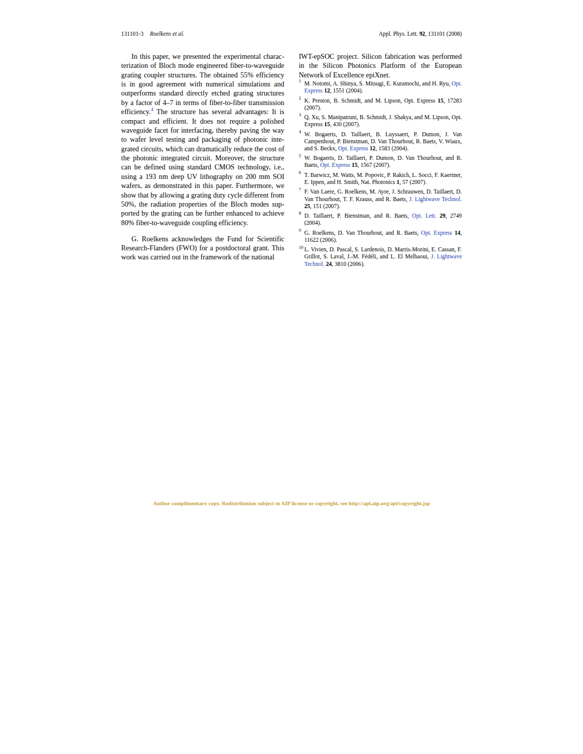131101-3 Roelkens et al.
Appl. Phys. Lett. 92, 131101 (2008)
In this paper, we presented the experimental characterization of Bloch mode engineered fiber-to-waveguide grating coupler structures. The obtained 55% efficiency is in good agreement with numerical simulations and outperforms standard directly etched grating structures by a factor of 4–7 in terms of fiber-to-fiber transmission efficiency.4 The structure has several advantages: It is compact and efficient. It does not require a polished waveguide facet for interfacing, thereby paving the way to wafer level testing and packaging of photonic integrated circuits, which can dramatically reduce the cost of the photonic integrated circuit. Moreover, the structure can be defined using standard CMOS technology, i.e., using a 193 nm deep UV lithography on 200 mm SOI wafers, as demonstrated in this paper. Furthermore, we show that by allowing a grating duty cycle different from 50%, the radiation properties of the Bloch modes supported by the grating can be further enhanced to achieve 80% fiber-to-waveguide coupling efficiency.
G. Roelkens acknowledges the Fund for Scientific Research-Flanders (FWO) for a postdoctoral grant. This work was carried out in the framework of the national
IWT-epSOC project. Silicon fabrication was performed in the Silicon Photonics Platform of the European Network of Excellence epiXnet.
M. Notomi, A. Shinya, S. Mitsugi, E. Kuramochi, and H. Ryu, Opt. Express 12, 1551 (2004).
K. Preston, B. Schmidt, and M. Lipson, Opt. Express 15, 17283 (2007).
Q. Xu, S. Manipatruni, B. Schmidt, J. Shakya, and M. Lipson, Opt. Express 15, 430 (2007).
W. Bogaerts, D. Taillaert, B. Luyssaert, P. Dumon, J. Van Campenhout, P. Bienstman, D. Van Thourhout, R. Baets, V. Wiaux, and S. Beckx, Opt. Express 12, 1583 (2004).
W. Bogaerts, D. Taillaert, P. Dumon, D. Van Thourhout, and R. Baets, Opt. Express 15, 1567 (2007).
T. Barwicz, M. Watts, M. Popovic, P. Rakich, L. Socci, F. Kaertner, E. Ippen, and H. Smith, Nat. Photonics 1, 57 (2007).
F. Van Laere, G. Roelkens, M. Ayre, J. Schrauwen, D. Taillaert, D. Van Thourhout, T. F. Krauss, and R. Baets, J. Lightwave Technol. 25, 151 (2007).
D. Taillaert, P. Bienstman, and R. Baets, Opt. Lett. 29, 2749 (2004).
G. Roelkens, D. Van Thourhout, and R. Baets, Opt. Express 14, 11622 (2006).
L. Vivien, D. Pascal, S. Lardenois, D. Marris-Morini, E. Cassan, F. Grillot, S. Laval, J.-M. Fédéli, and L. El Melhaoui, J. Lightwave Technol. 24, 3810 (2006).
Author complimentary copy. Redistribution subject to AIP license or copyright, see http://apl.aip.org/apl/copyright.jsp